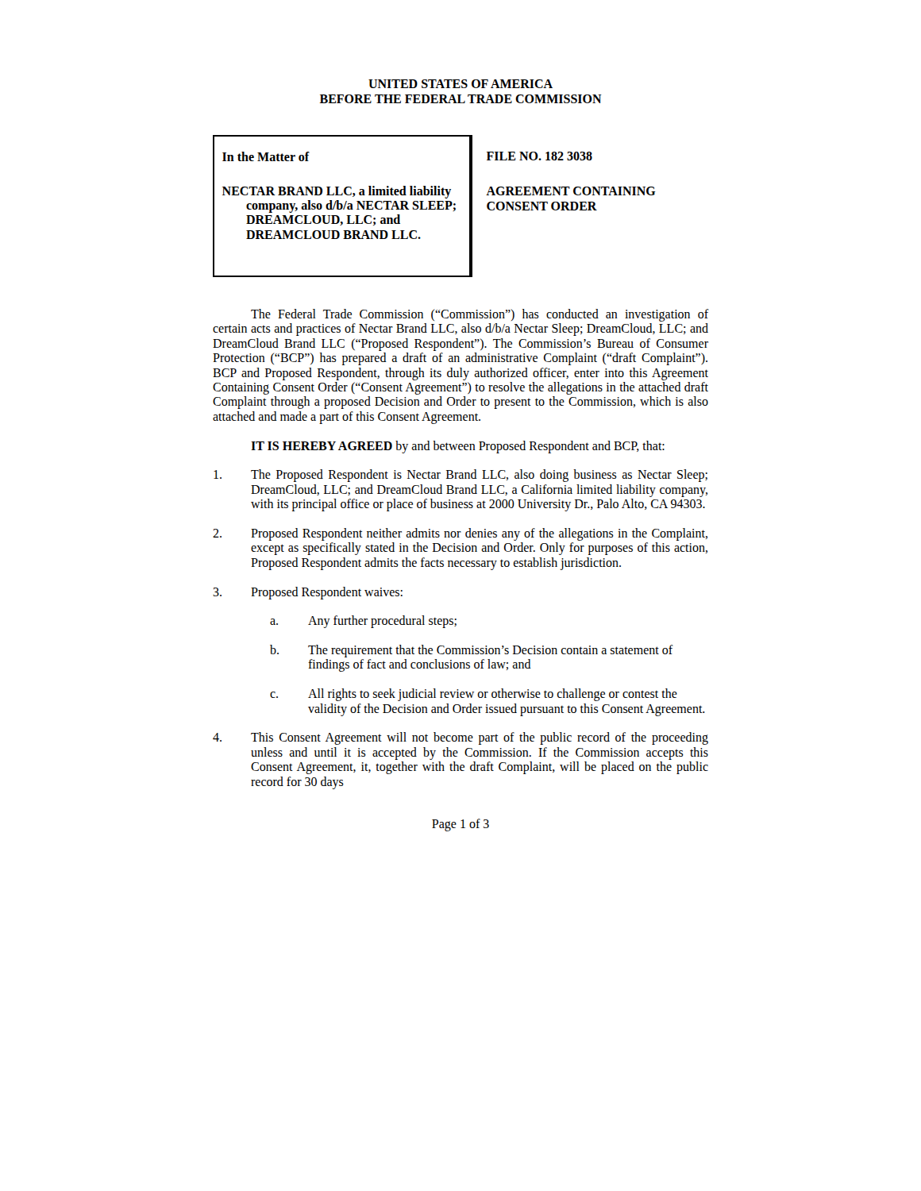UNITED STATES OF AMERICA
BEFORE THE FEDERAL TRADE COMMISSION
| In the Matter of NECTAR BRAND LLC, a limited liability company, also d/b/a NECTAR SLEEP; DREAMCLOUD, LLC; and DREAMCLOUD BRAND LLC. | FILE NO. 182 3038 AGREEMENT CONTAINING CONSENT ORDER |
The Federal Trade Commission (“Commission”) has conducted an investigation of certain acts and practices of Nectar Brand LLC, also d/b/a Nectar Sleep; DreamCloud, LLC; and DreamCloud Brand LLC (“Proposed Respondent”). The Commission’s Bureau of Consumer Protection (“BCP”) has prepared a draft of an administrative Complaint (“draft Complaint”). BCP and Proposed Respondent, through its duly authorized officer, enter into this Agreement Containing Consent Order (“Consent Agreement”) to resolve the allegations in the attached draft Complaint through a proposed Decision and Order to present to the Commission, which is also attached and made a part of this Consent Agreement.
IT IS HEREBY AGREED by and between Proposed Respondent and BCP, that:
1. The Proposed Respondent is Nectar Brand LLC, also doing business as Nectar Sleep; DreamCloud, LLC; and DreamCloud Brand LLC, a California limited liability company, with its principal office or place of business at 2000 University Dr., Palo Alto, CA 94303.
2. Proposed Respondent neither admits nor denies any of the allegations in the Complaint, except as specifically stated in the Decision and Order. Only for purposes of this action, Proposed Respondent admits the facts necessary to establish jurisdiction.
3. Proposed Respondent waives:
a. Any further procedural steps;
b. The requirement that the Commission’s Decision contain a statement of findings of fact and conclusions of law; and
c. All rights to seek judicial review or otherwise to challenge or contest the validity of the Decision and Order issued pursuant to this Consent Agreement.
4. This Consent Agreement will not become part of the public record of the proceeding unless and until it is accepted by the Commission. If the Commission accepts this Consent Agreement, it, together with the draft Complaint, will be placed on the public record for 30 days
Page 1 of 3